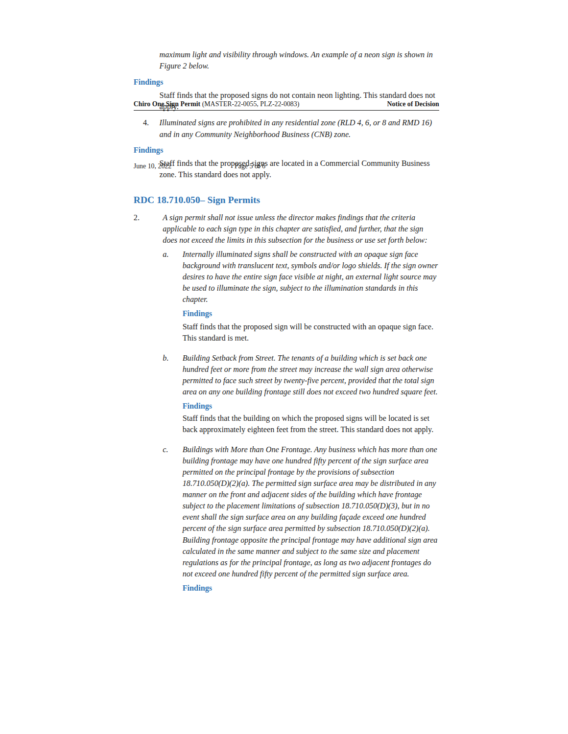maximum light and visibility through windows. An example of a neon sign is shown in Figure 2 below.
Findings
Staff finds that the proposed signs do not contain neon lighting. This standard does not apply.
4.
Illuminated signs are prohibited in any residential zone (RLD 4, 6, or 8 and RMD 16) and in any Community Neighborhood Business (CNB) zone.
Findings
Staff finds that the proposed signs are located in a Commercial Community Business zone. This standard does not apply.
RDC 18.710.050– Sign Permits
2.
A sign permit shall not issue unless the director makes findings that the criteria applicable to each sign type in this chapter are satisfied, and further, that the sign does not exceed the limits in this subsection for the business or use set forth below:
a.
Internally illuminated signs shall be constructed with an opaque sign face background with translucent text, symbols and/or logo shields. If the sign owner desires to have the entire sign face visible at night, an external light source may be used to illuminate the sign, subject to the illumination standards in this chapter.
Findings
Staff finds that the proposed sign will be constructed with an opaque sign face. This standard is met.
b.
Building Setback from Street. The tenants of a building which is set back one hundred feet or more from the street may increase the wall sign area otherwise permitted to face such street by twenty-five percent, provided that the total sign area on any one building frontage still does not exceed two hundred square feet.
Findings
Staff finds that the building on which the proposed signs will be located is set back approximately eighteen feet from the street. This standard does not apply.
c.
Buildings with More than One Frontage. Any business which has more than one building frontage may have one hundred fifty percent of the sign surface area permitted on the principal frontage by the provisions of subsection 18.710.050(D)(2)(a). The permitted sign surface area may be distributed in any manner on the front and adjacent sides of the building which have frontage subject to the placement limitations of subsection 18.710.050(D)(3), but in no event shall the sign surface area on any building façade exceed one hundred percent of the sign surface area permitted by subsection 18.710.050(D)(2)(a). Building frontage opposite the principal frontage may have additional sign area calculated in the same manner and subject to the same size and placement regulations as for the principal frontage, as long as two adjacent frontages do not exceed one hundred fifty percent of the permitted sign surface area.
Findings
Chiro One Sign Permit (MASTER-22-0055, PLZ-22-0083)
Notice of Decision
June 10, 2022
Page 5 of 6